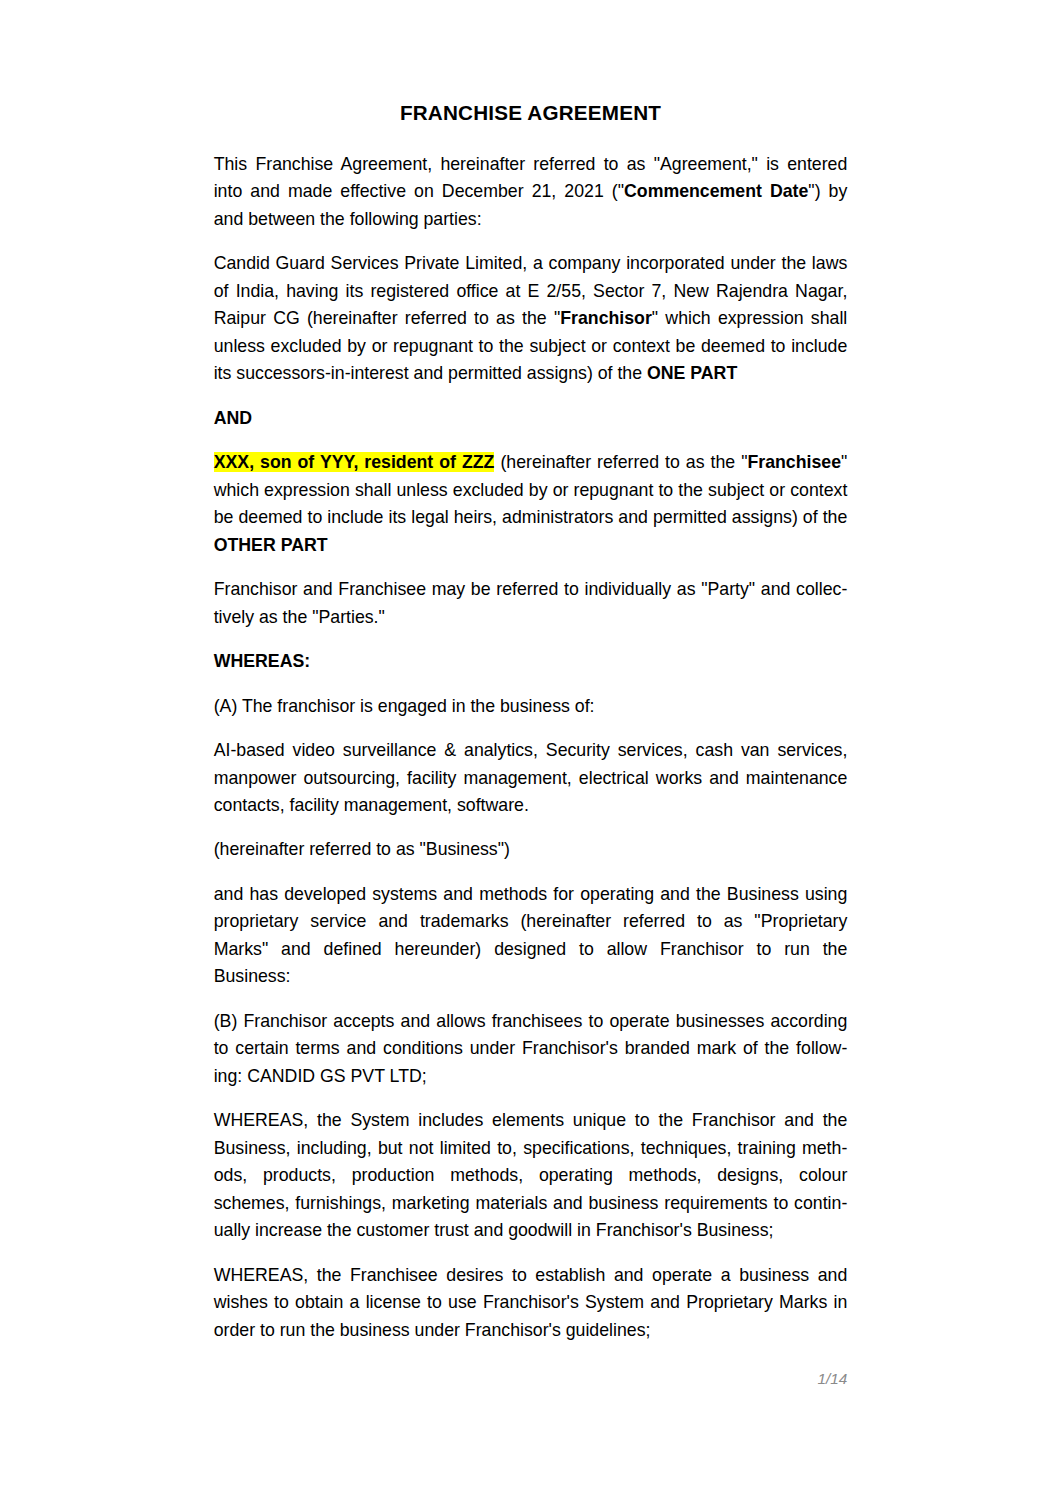FRANCHISE AGREEMENT
This Franchise Agreement, hereinafter referred to as "Agreement," is entered into and made effective on December 21, 2021 ("Commencement Date") by and between the following parties:
Candid Guard Services Private Limited, a company incorporated under the laws of India, having its registered office at E 2/55, Sector 7, New Rajendra Nagar, Raipur CG (hereinafter referred to as the "Franchisor" which expression shall unless excluded by or repugnant to the subject or context be deemed to include its successors-in-interest and permitted assigns) of the ONE PART
AND
XXX, son of YYY, resident of ZZZ (hereinafter referred to as the "Franchisee" which expression shall unless excluded by or repugnant to the subject or context be deemed to include its legal heirs, administrators and permitted assigns) of the OTHER PART
Franchisor and Franchisee may be referred to individually as "Party" and collectively as the "Parties."
WHEREAS:
(A) The franchisor is engaged in the business of:
AI-based video surveillance & analytics, Security services, cash van services, manpower outsourcing, facility management, electrical works and maintenance contacts, facility management, software.
(hereinafter referred to as "Business")
and has developed systems and methods for operating and the Business using proprietary service and trademarks (hereinafter referred to as "Proprietary Marks" and defined hereunder) designed to allow Franchisor to run the Business:
(B) Franchisor accepts and allows franchisees to operate businesses according to certain terms and conditions under Franchisor's branded mark of the following: CANDID GS PVT LTD;
WHEREAS, the System includes elements unique to the Franchisor and the Business, including, but not limited to, specifications, techniques, training methods, products, production methods, operating methods, designs, colour schemes, furnishings, marketing materials and business requirements to continually increase the customer trust and goodwill in Franchisor's Business;
WHEREAS, the Franchisee desires to establish and operate a business and wishes to obtain a license to use Franchisor's System and Proprietary Marks in order to run the business under Franchisor's guidelines;
1/14